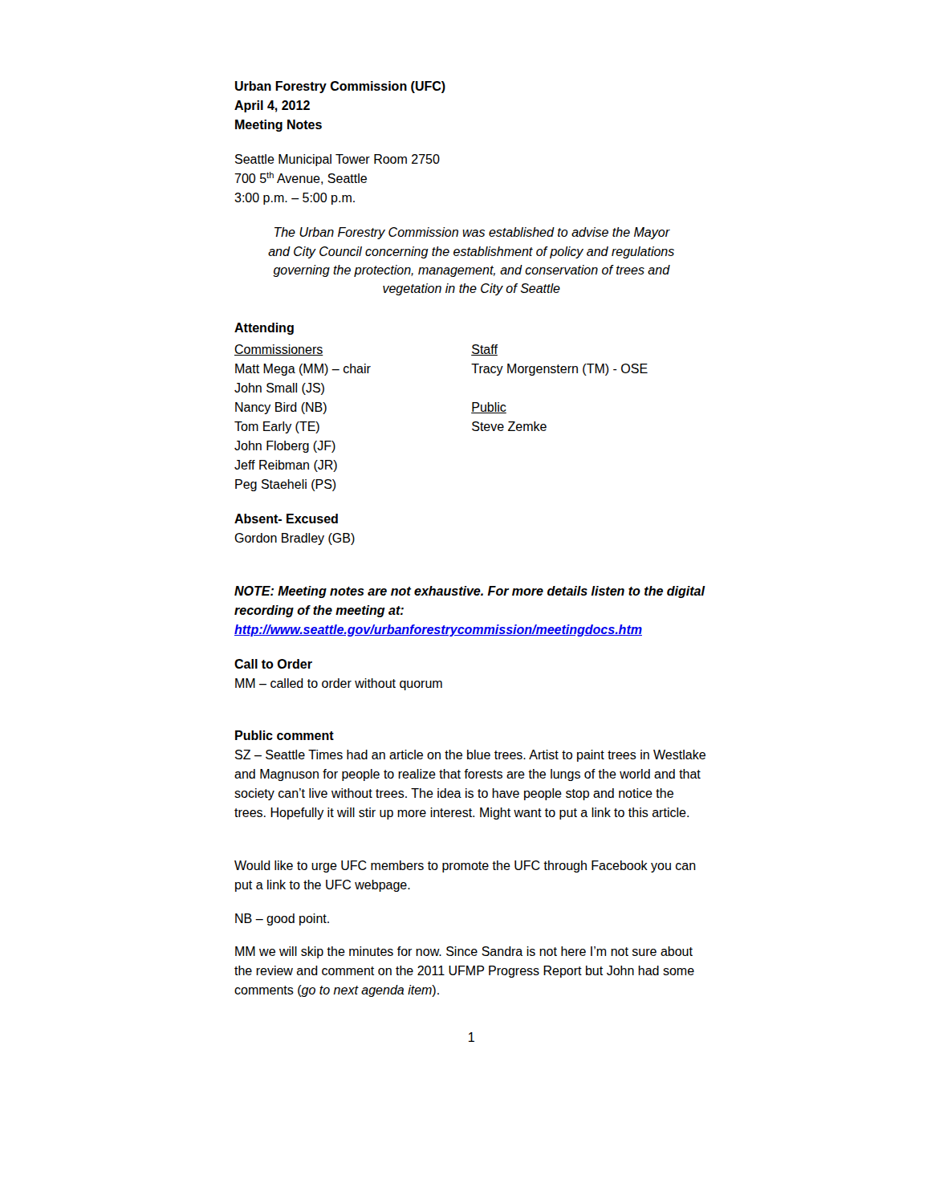Urban Forestry Commission (UFC)
April 4, 2012
Meeting Notes
Seattle Municipal Tower Room 2750
700 5th Avenue, Seattle
3:00 p.m. – 5:00 p.m.
The Urban Forestry Commission was established to advise the Mayor and City Council concerning the establishment of policy and regulations governing the protection, management, and conservation of trees and vegetation in the City of Seattle
Attending
| Commissioners Matt Mega (MM) – chair John Small (JS) Nancy Bird (NB) Tom Early (TE) John Floberg (JF) Jeff Reibman (JR) Peg Staeheli (PS) | Staff Tracy Morgenstern (TM) - OSE Public Steve Zemke |
Absent- Excused
Gordon Bradley (GB)
NOTE: Meeting notes are not exhaustive. For more details listen to the digital recording of the meeting at: http://www.seattle.gov/urbanforestrycommission/meetingdocs.htm
Call to Order
MM – called to order without quorum
Public comment
SZ – Seattle Times had an article on the blue trees. Artist to paint trees in Westlake and Magnuson for people to realize that forests are the lungs of the world and that society can’t live without trees. The idea is to have people stop and notice the trees. Hopefully it will stir up more interest. Might want to put a link to this article.
Would like to urge UFC members to promote the UFC through Facebook you can put a link to the UFC webpage.
NB – good point.
MM we will skip the minutes for now. Since Sandra is not here I’m not sure about the review and comment on the 2011 UFMP Progress Report but John had some comments (go to next agenda item).
1